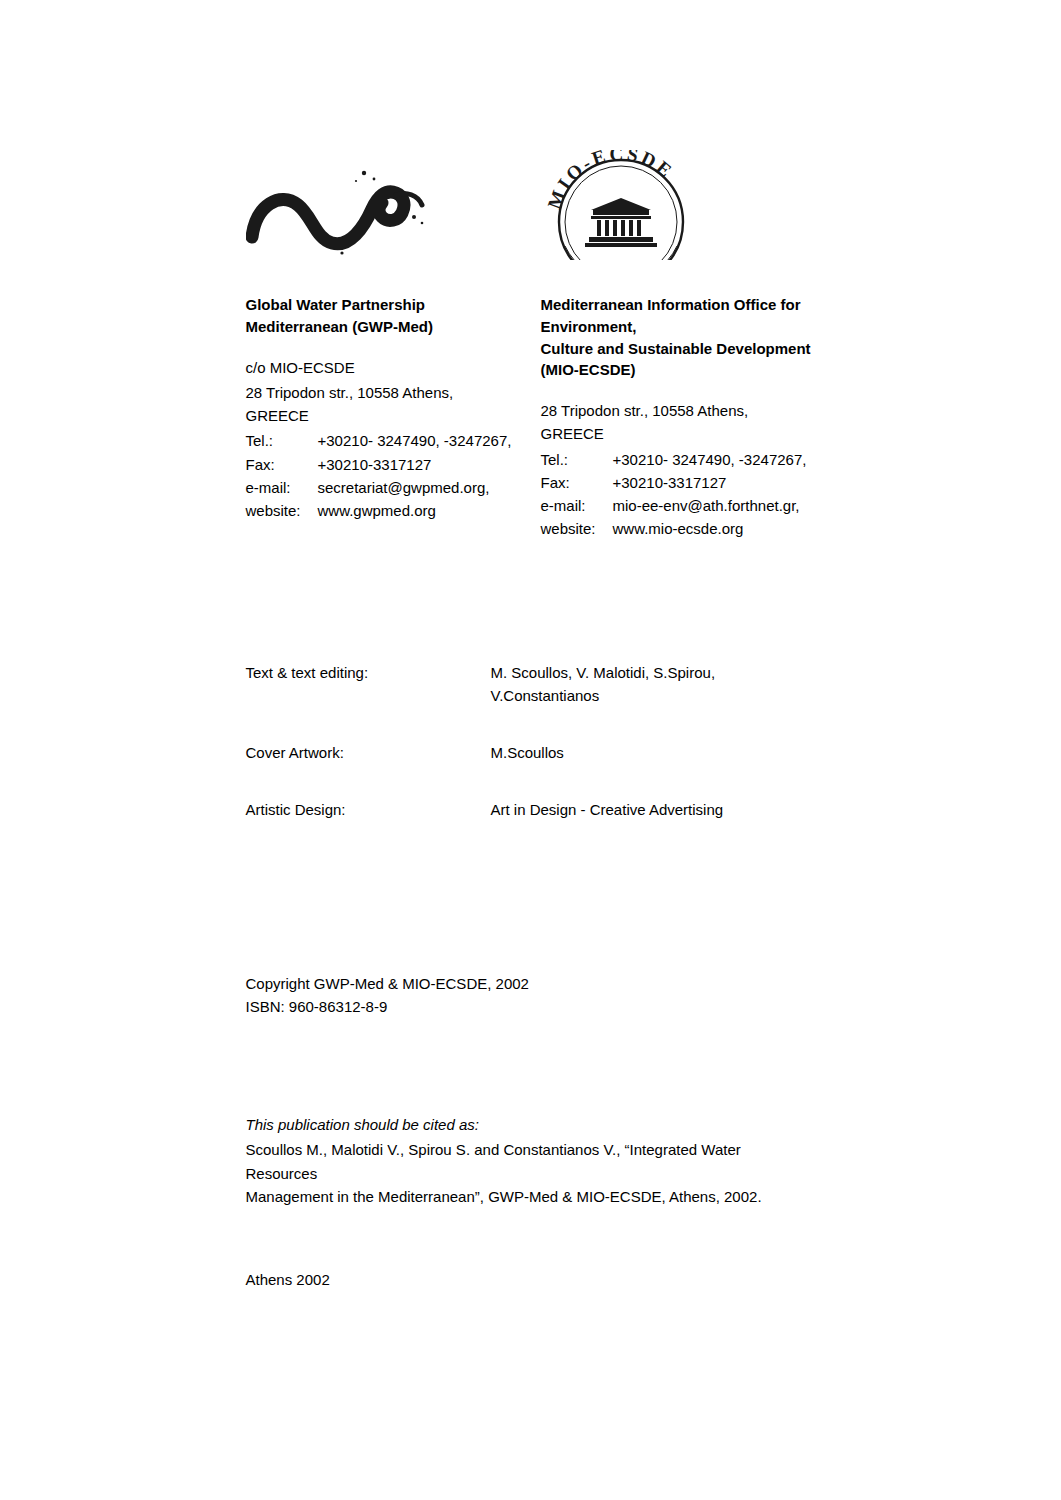Global Water Partnership brush mark
MIO-ECSDE emblem MIO-ECSDE
Global Water Partnership
Mediterranean (GWP-Med)
c/o MIO-ECSDE
28 Tripodon str., 10558 Athens, GREECE
Tel.:+30210- 3247490, -3247267,
Fax:+30210-3317127
e-mail: secretariat@gwpmed.org,
website: www.gwpmed.org
Mediterranean Information Office for Environment,
Culture and Sustainable Development
(MIO-ECSDE)
28 Tripodon str., 10558 Athens, GREECE
Tel.:+30210- 3247490, -3247267,
Fax:+30210-3317127
e-mail: mio-ee-env@ath.forthnet.gr,
website: www.mio-ecsde.org
Text & text editing:
M. Scoullos, V. Malotidi, S.Spirou, V.Constantianos
Cover Artwork:
M.Scoullos
Artistic Design:
Art in Design - Creative Advertising
Copyright GWP-Med & MIO-ECSDE, 2002
ISBN: 960-86312-8-9
This publication should be cited as:
Scoullos M., Malotidi V., Spirou S. and Constantianos V., “Integrated Water Resources
Management in the Mediterranean”, GWP-Med & MIO-ECSDE, Athens, 2002.
Athens 2002